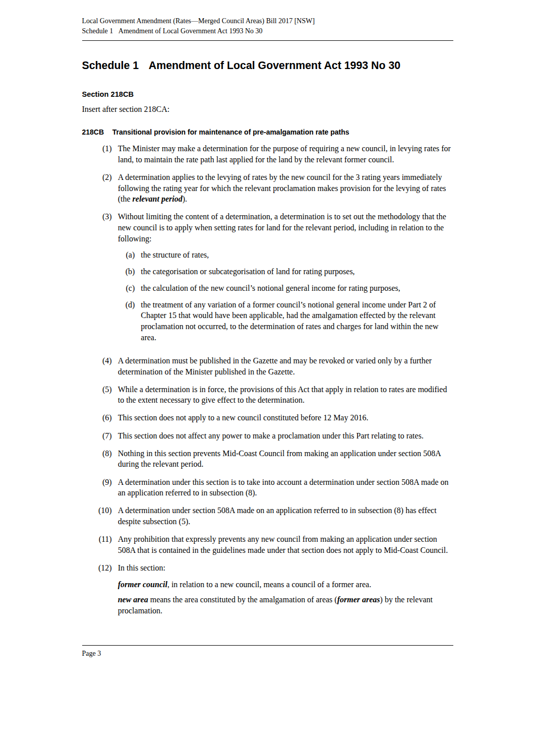Local Government Amendment (Rates—Merged Council Areas) Bill 2017 [NSW]
Schedule 1 Amendment of Local Government Act 1993 No 30
Schedule 1 Amendment of Local Government Act 1993 No 30
Section 218CB
Insert after section 218CA:
218CB Transitional provision for maintenance of pre-amalgamation rate paths
(1) The Minister may make a determination for the purpose of requiring a new council, in levying rates for land, to maintain the rate path last applied for the land by the relevant former council.
(2) A determination applies to the levying of rates by the new council for the 3 rating years immediately following the rating year for which the relevant proclamation makes provision for the levying of rates (the relevant period).
(3) Without limiting the content of a determination, a determination is to set out the methodology that the new council is to apply when setting rates for land for the relevant period, including in relation to the following:
(a) the structure of rates,
(b) the categorisation or subcategorisation of land for rating purposes,
(c) the calculation of the new council’s notional general income for rating purposes,
(d) the treatment of any variation of a former council’s notional general income under Part 2 of Chapter 15 that would have been applicable, had the amalgamation effected by the relevant proclamation not occurred, to the determination of rates and charges for land within the new area.
(4) A determination must be published in the Gazette and may be revoked or varied only by a further determination of the Minister published in the Gazette.
(5) While a determination is in force, the provisions of this Act that apply in relation to rates are modified to the extent necessary to give effect to the determination.
(6) This section does not apply to a new council constituted before 12 May 2016.
(7) This section does not affect any power to make a proclamation under this Part relating to rates.
(8) Nothing in this section prevents Mid-Coast Council from making an application under section 508A during the relevant period.
(9) A determination under this section is to take into account a determination under section 508A made on an application referred to in subsection (8).
(10) A determination under section 508A made on an application referred to in subsection (8) has effect despite subsection (5).
(11) Any prohibition that expressly prevents any new council from making an application under section 508A that is contained in the guidelines made under that section does not apply to Mid-Coast Council.
(12) In this section:
former council, in relation to a new council, means a council of a former area.
new area means the area constituted by the amalgamation of areas (former areas) by the relevant proclamation.
Page 3